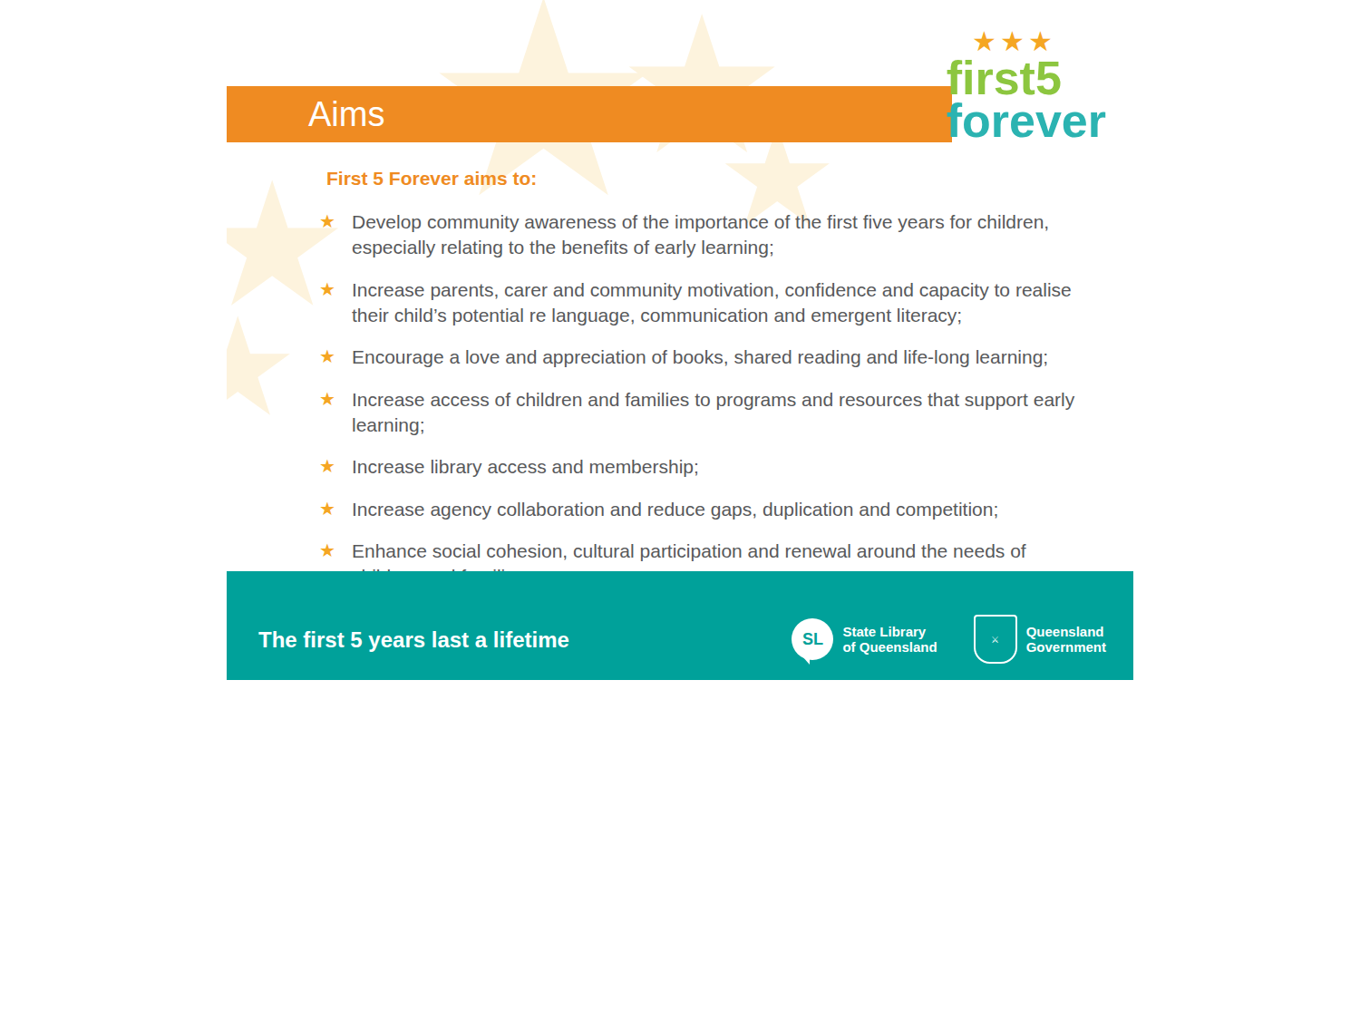★
★
★
★
★
★★★
first 5
forever
Aims
First 5 Forever aims to:
Develop community awareness of the importance of the first five years for children, especially relating to the benefits of early learning;
Increase parents, carer and community motivation, confidence and capacity to realise their child’s potential re language, communication and emergent literacy;
Encourage a love and appreciation of books, shared reading and life-long learning;
Increase access of children and families to programs and resources that support early learning;
Increase library access and membership;
Increase agency collaboration and reduce gaps, duplication and competition;
Enhance social cohesion, cultural participation and renewal around the needs of children and families
The first 5 years last a lifetime
SL
State Library
of Queensland
⚔
Queensland
Government